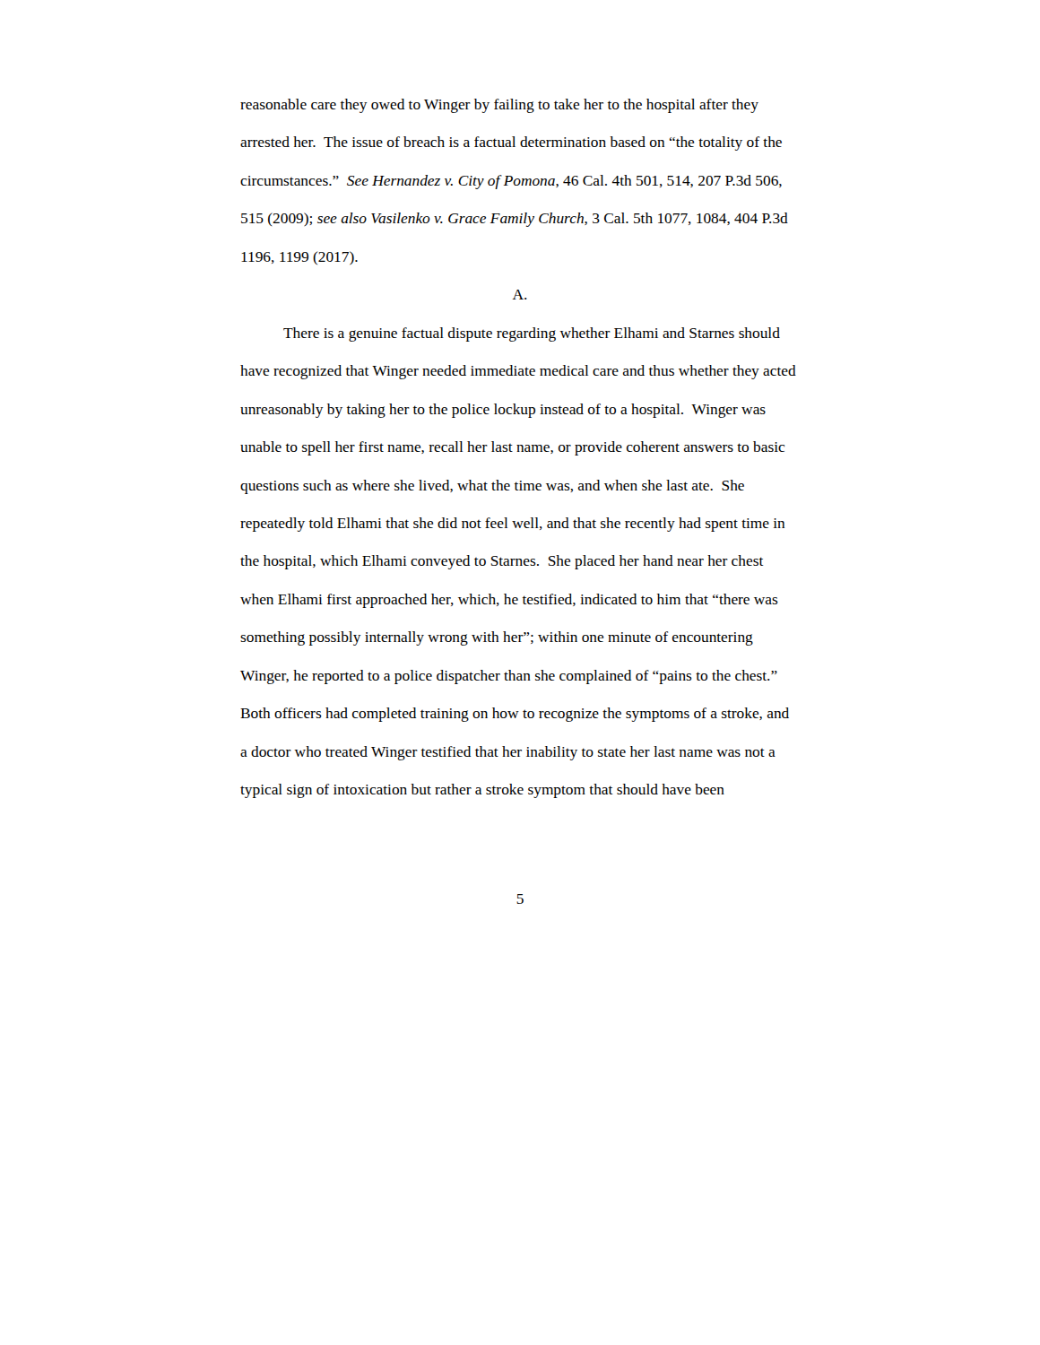reasonable care they owed to Winger by failing to take her to the hospital after they arrested her. The issue of breach is a factual determination based on “the totality of the circumstances.” See Hernandez v. City of Pomona, 46 Cal. 4th 501, 514, 207 P.3d 506, 515 (2009); see also Vasilenko v. Grace Family Church, 3 Cal. 5th 1077, 1084, 404 P.3d 1196, 1199 (2017).
A.
There is a genuine factual dispute regarding whether Elhami and Starnes should have recognized that Winger needed immediate medical care and thus whether they acted unreasonably by taking her to the police lockup instead of to a hospital. Winger was unable to spell her first name, recall her last name, or provide coherent answers to basic questions such as where she lived, what the time was, and when she last ate. She repeatedly told Elhami that she did not feel well, and that she recently had spent time in the hospital, which Elhami conveyed to Starnes. She placed her hand near her chest when Elhami first approached her, which, he testified, indicated to him that “there was something possibly internally wrong with her”; within one minute of encountering Winger, he reported to a police dispatcher than she complained of “pains to the chest.” Both officers had completed training on how to recognize the symptoms of a stroke, and a doctor who treated Winger testified that her inability to state her last name was not a typical sign of intoxication but rather a stroke symptom that should have been
5